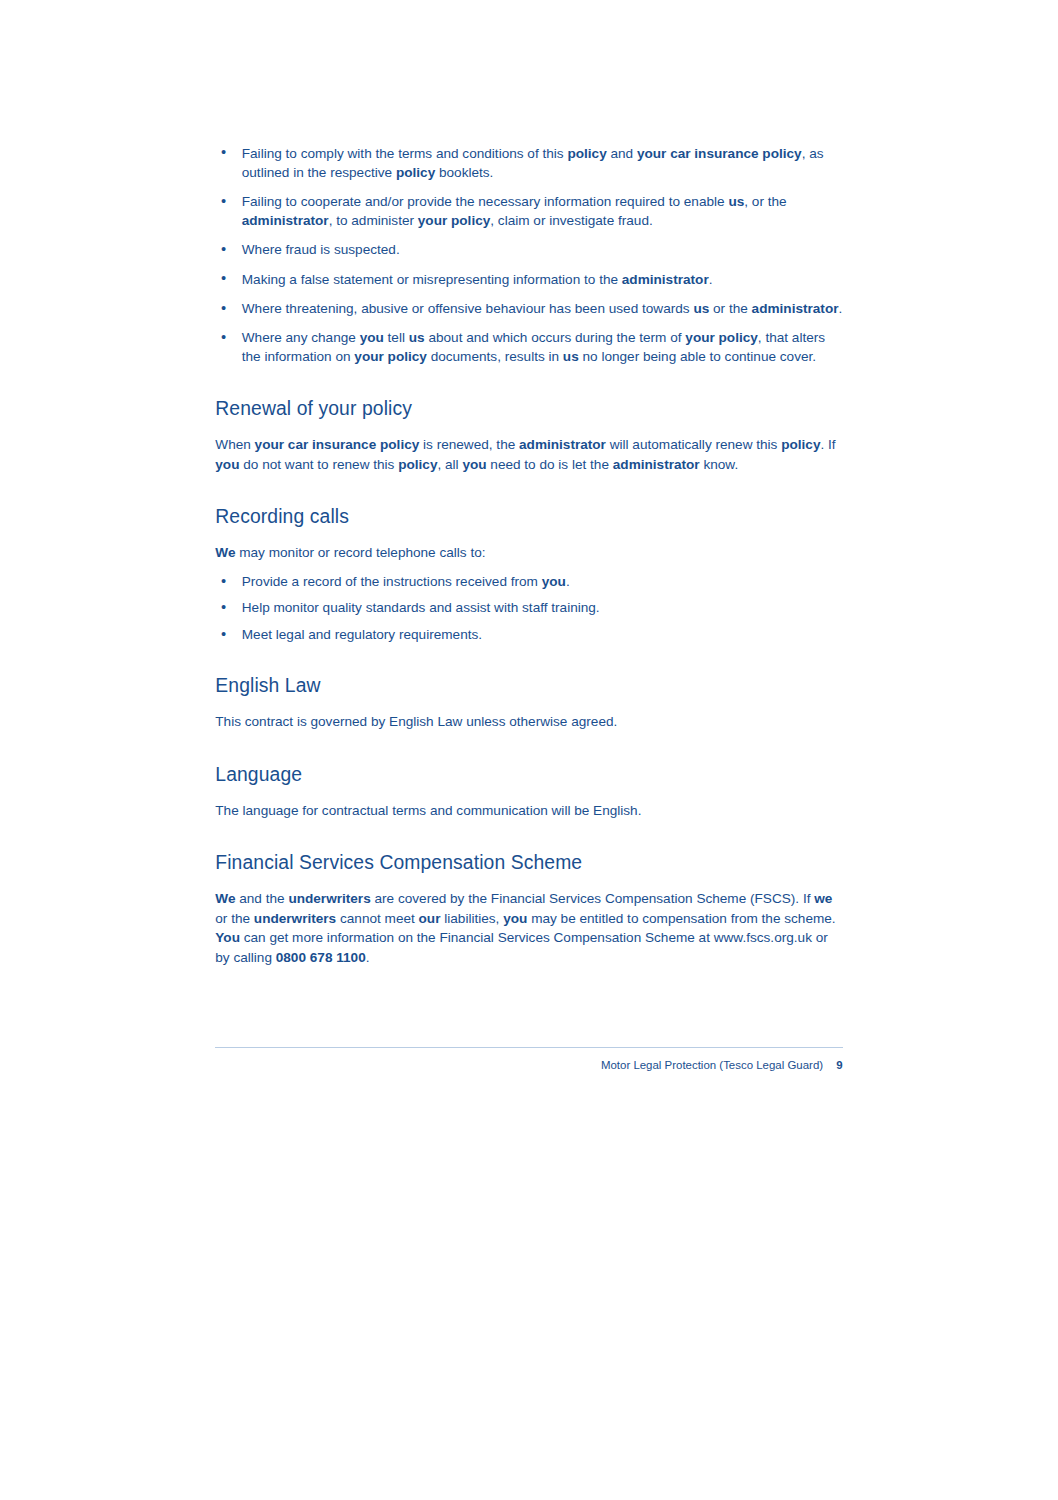Failing to comply with the terms and conditions of this policy and your car insurance policy, as outlined in the respective policy booklets.
Failing to cooperate and/or provide the necessary information required to enable us, or the administrator, to administer your policy, claim or investigate fraud.
Where fraud is suspected.
Making a false statement or misrepresenting information to the administrator.
Where threatening, abusive or offensive behaviour has been used towards us or the administrator.
Where any change you tell us about and which occurs during the term of your policy, that alters the information on your policy documents, results in us no longer being able to continue cover.
Renewal of your policy
When your car insurance policy is renewed, the administrator will automatically renew this policy. If you do not want to renew this policy, all you need to do is let the administrator know.
Recording calls
We may monitor or record telephone calls to:
Provide a record of the instructions received from you.
Help monitor quality standards and assist with staff training.
Meet legal and regulatory requirements.
English Law
This contract is governed by English Law unless otherwise agreed.
Language
The language for contractual terms and communication will be English.
Financial Services Compensation Scheme
We and the underwriters are covered by the Financial Services Compensation Scheme (FSCS). If we or the underwriters cannot meet our liabilities, you may be entitled to compensation from the scheme. You can get more information on the Financial Services Compensation Scheme at www.fscs.org.uk or by calling 0800 678 1100.
Motor Legal Protection (Tesco Legal Guard)9